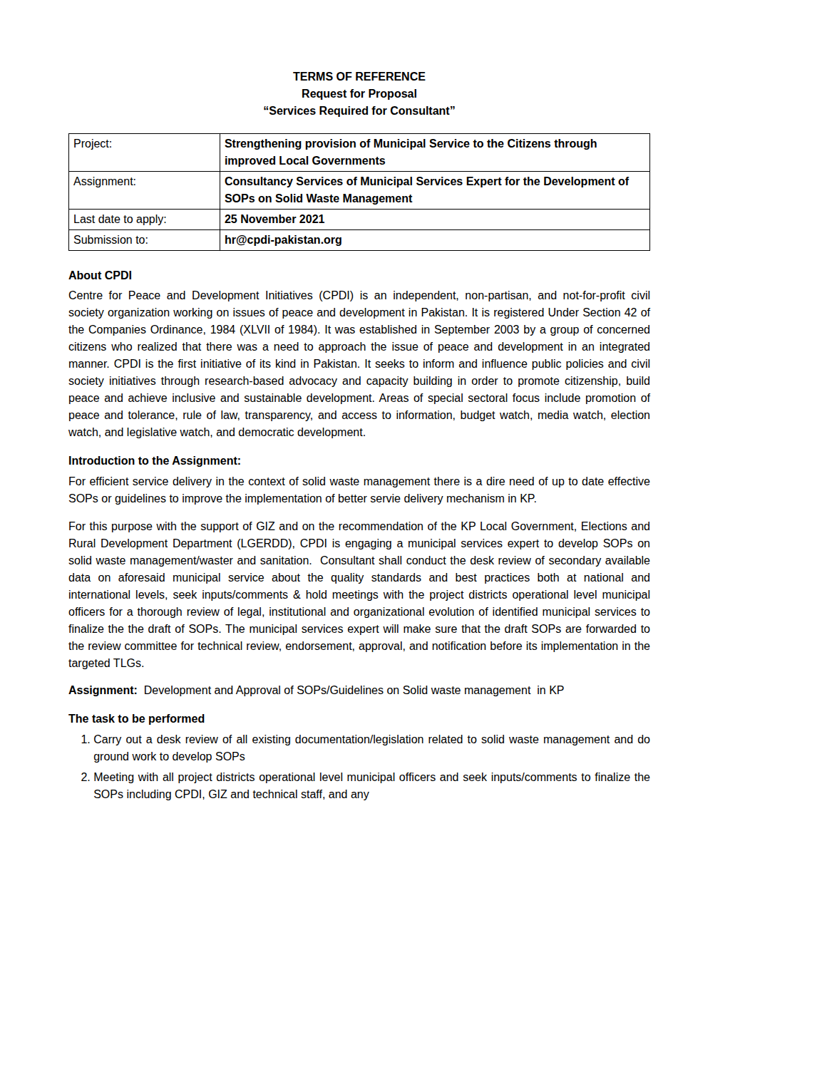TERMS OF REFERENCE
Request for Proposal
“Services Required for Consultant”
| Project: | Strengthening provision of Municipal Service to the Citizens through improved Local Governments |
| Assignment: | Consultancy Services of Municipal Services Expert for the Development of SOPs on Solid Waste Management |
| Last date to apply: | 25 November 2021 |
| Submission to: | hr@cpdi-pakistan.org |
About CPDI
Centre for Peace and Development Initiatives (CPDI) is an independent, non-partisan, and not-for-profit civil society organization working on issues of peace and development in Pakistan. It is registered Under Section 42 of the Companies Ordinance, 1984 (XLVII of 1984). It was established in September 2003 by a group of concerned citizens who realized that there was a need to approach the issue of peace and development in an integrated manner. CPDI is the first initiative of its kind in Pakistan. It seeks to inform and influence public policies and civil society initiatives through research-based advocacy and capacity building in order to promote citizenship, build peace and achieve inclusive and sustainable development. Areas of special sectoral focus include promotion of peace and tolerance, rule of law, transparency, and access to information, budget watch, media watch, election watch, and legislative watch, and democratic development.
Introduction to the Assignment:
For efficient service delivery in the context of solid waste management there is a dire need of up to date effective SOPs or guidelines to improve the implementation of better servie delivery mechanism in KP.
For this purpose with the support of GIZ and on the recommendation of the KP Local Government, Elections and Rural Development Department (LGERDD), CPDI is engaging a municipal services expert to develop SOPs on solid waste management/waster and sanitation. Consultant shall conduct the desk review of secondary available data on aforesaid municipal service about the quality standards and best practices both at national and international levels, seek inputs/comments & hold meetings with the project districts operational level municipal officers for a thorough review of legal, institutional and organizational evolution of identified municipal services to finalize the the draft of SOPs. The municipal services expert will make sure that the draft SOPs are forwarded to the review committee for technical review, endorsement, approval, and notification before its implementation in the targeted TLGs.
Assignment: Development and Approval of SOPs/Guidelines on Solid waste management in KP
The task to be performed
Carry out a desk review of all existing documentation/legislation related to solid waste management and do ground work to develop SOPs
Meeting with all project districts operational level municipal officers and seek inputs/comments to finalize the SOPs including CPDI, GIZ and technical staff, and any